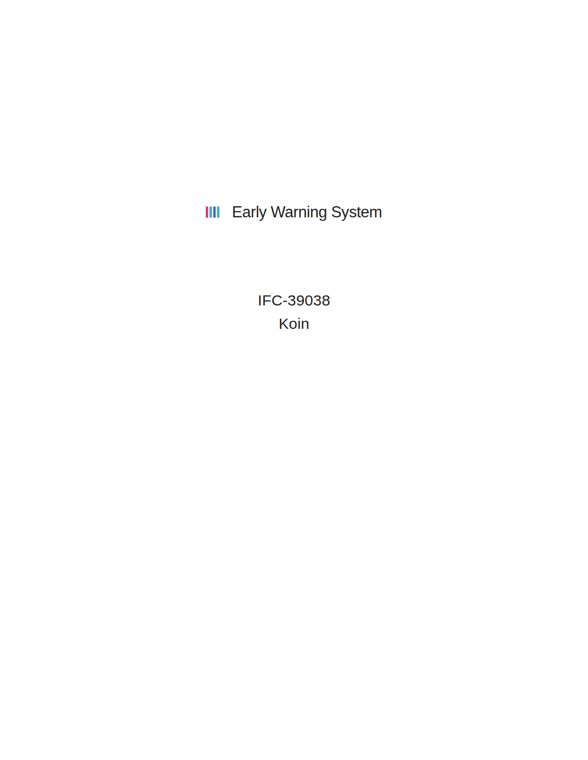Early Warning System
IFC-39038
Koin